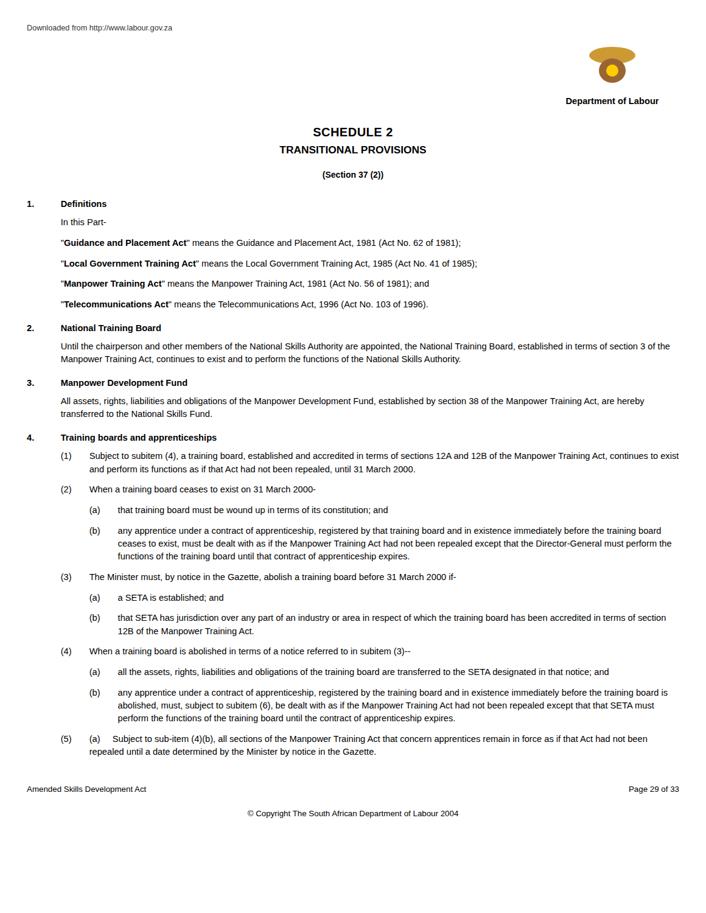Downloaded from http://www.labour.gov.za
Department of Labour
SCHEDULE 2
TRANSITIONAL PROVISIONS
(Section 37 (2))
1. Definitions
In this Part-
"Guidance and Placement Act" means the Guidance and Placement Act, 1981 (Act No. 62 of 1981);
"Local Government Training Act" means the Local Government Training Act, 1985 (Act No. 41 of 1985);
"Manpower Training Act" means the Manpower Training Act, 1981 (Act No. 56 of 1981); and
"Telecommunications Act" means the Telecommunications Act, 1996 (Act No. 103 of 1996).
2. National Training Board
Until the chairperson and other members of the National Skills Authority are appointed, the National Training Board, established in terms of section 3 of the Manpower Training Act, continues to exist and to perform the functions of the National Skills Authority.
3. Manpower Development Fund
All assets, rights, liabilities and obligations of the Manpower Development Fund, established by section 38 of the Manpower Training Act, are hereby transferred to the National Skills Fund.
4. Training boards and apprenticeships
(1) Subject to subitem (4), a training board, established and accredited in terms of sections 12A and 12B of the Manpower Training Act, continues to exist and perform its functions as if that Act had not been repealed, until 31 March 2000.
(2) When a training board ceases to exist on 31 March 2000-
(a) that training board must be wound up in terms of its constitution; and
(b) any apprentice under a contract of apprenticeship, registered by that training board and in existence immediately before the training board ceases to exist, must be dealt with as if the Manpower Training Act had not been repealed except that the Director-General must perform the functions of the training board until that contract of apprenticeship expires.
(3) The Minister must, by notice in the Gazette, abolish a training board before 31 March 2000 if-
(a) a SETA is established; and
(b) that SETA has jurisdiction over any part of an industry or area in respect of which the training board has been accredited in terms of section 12B of the Manpower Training Act.
(4) When a training board is abolished in terms of a notice referred to in subitem (3)--
(a) all the assets, rights, liabilities and obligations of the training board are transferred to the SETA designated in that notice; and
(b) any apprentice under a contract of apprenticeship, registered by the training board and in existence immediately before the training board is abolished, must, subject to subitem (6), be dealt with as if the Manpower Training Act had not been repealed except that that SETA must perform the functions of the training board until the contract of apprenticeship expires.
(5) (a) Subject to sub-item (4)(b), all sections of the Manpower Training Act that concern apprentices remain in force as if that Act had not been repealed until a date determined by the Minister by notice in the Gazette.
Amended Skills Development Act Page 29 of 33
© Copyright The South African Department of Labour 2004